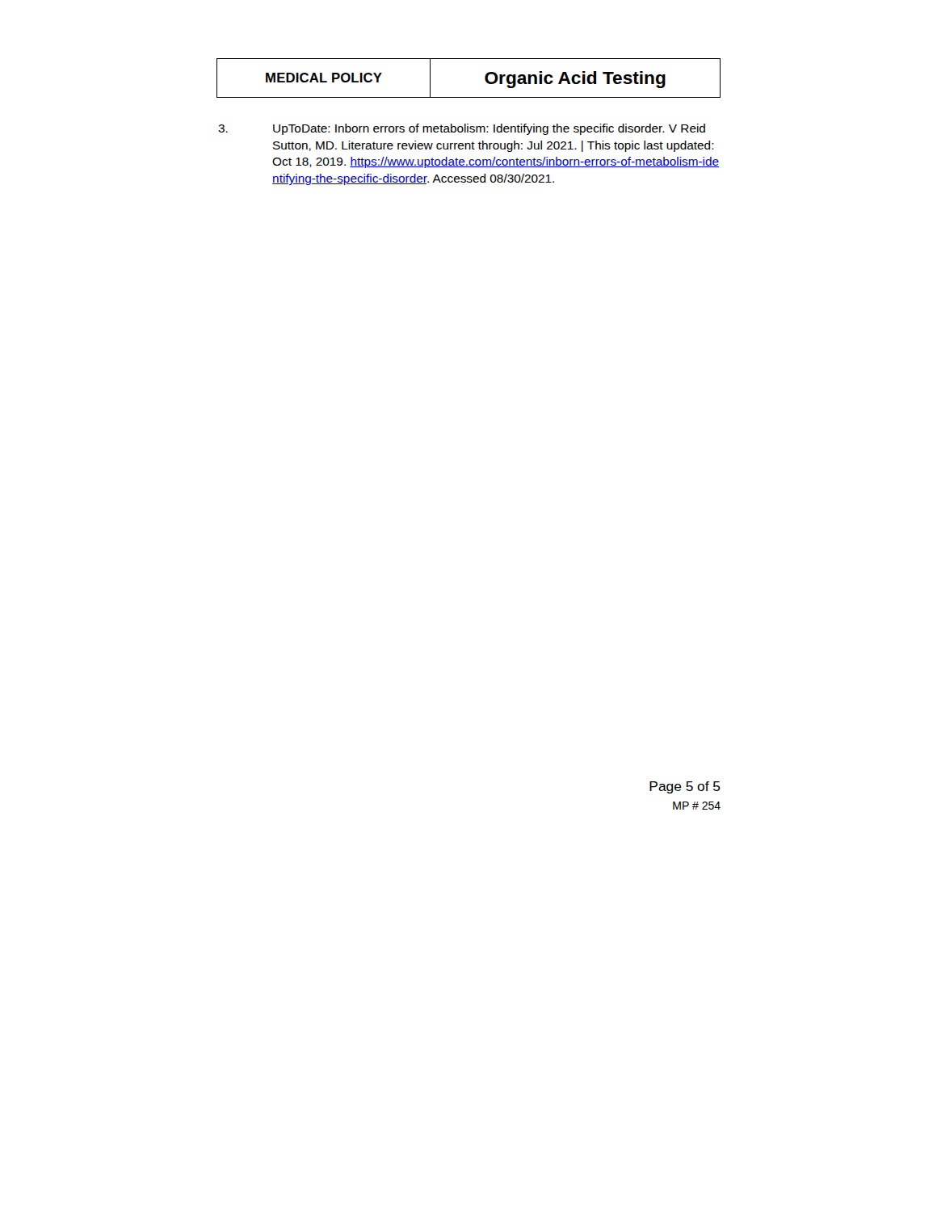| MEDICAL POLICY | Organic Acid Testing |
3.
UpToDate: Inborn errors of metabolism: Identifying the specific disorder. V Reid Sutton, MD. Literature review current through: Jul 2021. | This topic last updated: Oct 18, 2019. https://www.uptodate.com/contents/inborn-errors-of-metabolism-identifying-the-specific-disorder. Accessed 08/30/2021.
Page 5 of 5
MP # 254